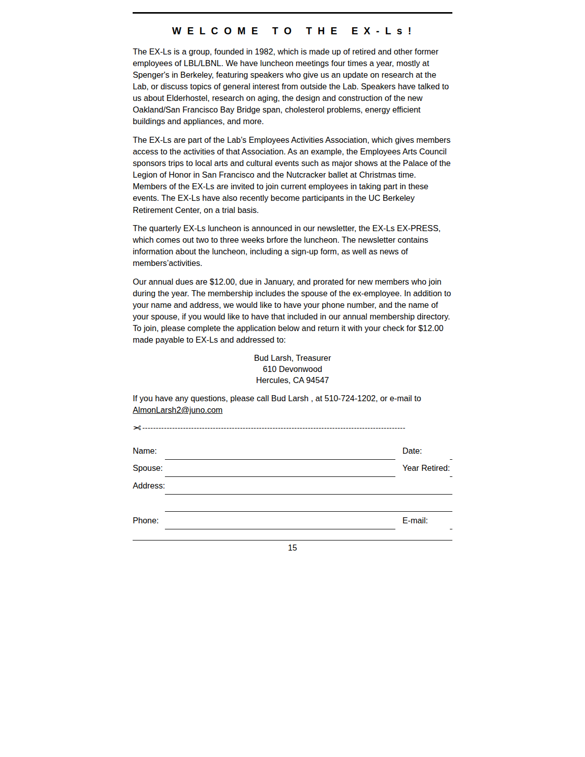W E L C O M E T O T H E E X - L s !
The EX-Ls is a group, founded in 1982, which is made up of retired and other former employees of LBL/LBNL. We have luncheon meetings four times a year, mostly at Spenger's in Berkeley, featuring speakers who give us an update on research at the Lab, or discuss topics of general interest from outside the Lab. Speakers have talked to us about Elderhostel, research on aging, the design and construction of the new Oakland/San Francisco Bay Bridge span, cholesterol problems, energy efficient buildings and appliances, and more.
The EX-Ls are part of the Lab’s Employees Activities Association, which gives members access to the activities of that Association. As an example, the Employees Arts Council sponsors trips to local arts and cultural events such as major shows at the Palace of the Legion of Honor in San Francisco and the Nutcracker ballet at Christmas time. Members of the EX-Ls are invited to join current employees in taking part in these events. The EX-Ls have also recently become participants in the UC Berkeley Retirement Center, on a trial basis.
The quarterly EX-Ls luncheon is announced in our newsletter, the EX-Ls EX-PRESS, which comes out two to three weeks brfore the luncheon. The newsletter contains information about the luncheon, including a sign-up form, as well as news of members’activities.
Our annual dues are $12.00, due in January, and prorated for new members who join during the year. The membership includes the spouse of the ex-employee. In addition to your name and address, we would like to have your phone number, and the name of your spouse, if you would like to have that included in our annual membership directory. To join, please complete the application below and return it with your check for $12.00 made payable to EX-Ls and addressed to:
Bud Larsh, Treasurer 610 Devonwood Hercules, CA 94547
If you have any questions, please call Bud Larsh , at 510-724-1202, or e-mail to AlmonLarsh2@juno.com
✂ -------------------------------------------------------------------------------------------------
| Name: | | Date: | |
| Spouse: | | Year Retired: | |
| Address: | |
| Phone: | | E-mail: | |
15